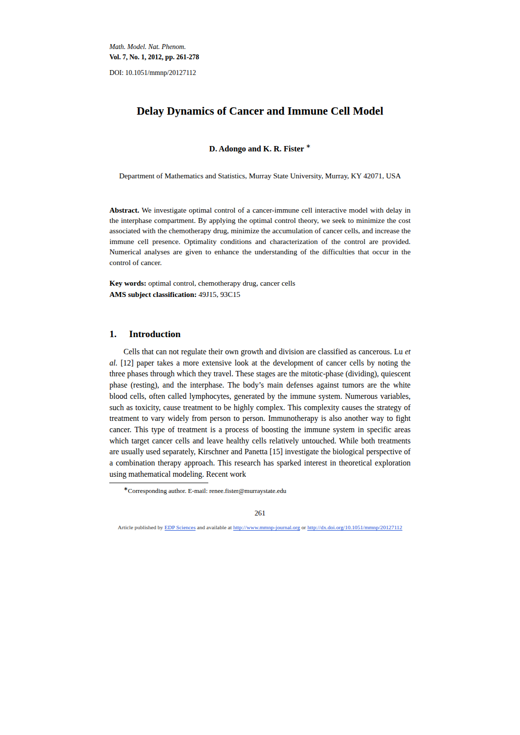Math. Model. Nat. Phenom.
Vol. 7, No. 1, 2012, pp. 261-278
DOI: 10.1051/mmnp/20127112
Delay Dynamics of Cancer and Immune Cell Model
D. Adongo and K. R. Fister ∗
Department of Mathematics and Statistics, Murray State University, Murray, KY 42071, USA
Abstract. We investigate optimal control of a cancer-immune cell interactive model with delay in the interphase compartment. By applying the optimal control theory, we seek to minimize the cost associated with the chemotherapy drug, minimize the accumulation of cancer cells, and increase the immune cell presence. Optimality conditions and characterization of the control are provided. Numerical analyses are given to enhance the understanding of the difficulties that occur in the control of cancer.
Key words: optimal control, chemotherapy drug, cancer cells
AMS subject classification: 49J15, 93C15
1. Introduction
Cells that can not regulate their own growth and division are classified as cancerous. Lu et al. [12] paper takes a more extensive look at the development of cancer cells by noting the three phases through which they travel. These stages are the mitotic-phase (dividing), quiescent phase (resting), and the interphase. The body’s main defenses against tumors are the white blood cells, often called lymphocytes, generated by the immune system. Numerous variables, such as toxicity, cause treatment to be highly complex. This complexity causes the strategy of treatment to vary widely from person to person. Immunotherapy is also another way to fight cancer. This type of treatment is a process of boosting the immune system in specific areas which target cancer cells and leave healthy cells relatively untouched. While both treatments are usually used separately, Kirschner and Panetta [15] investigate the biological perspective of a combination therapy approach. This research has sparked interest in theoretical exploration using mathematical modeling. Recent work
∗Corresponding author. E-mail: renee.fister@murraystate.edu
261
Article published by EDP Sciences and available at http://www.mmnp-journal.org or http://dx.doi.org/10.1051/mmnp/20127112